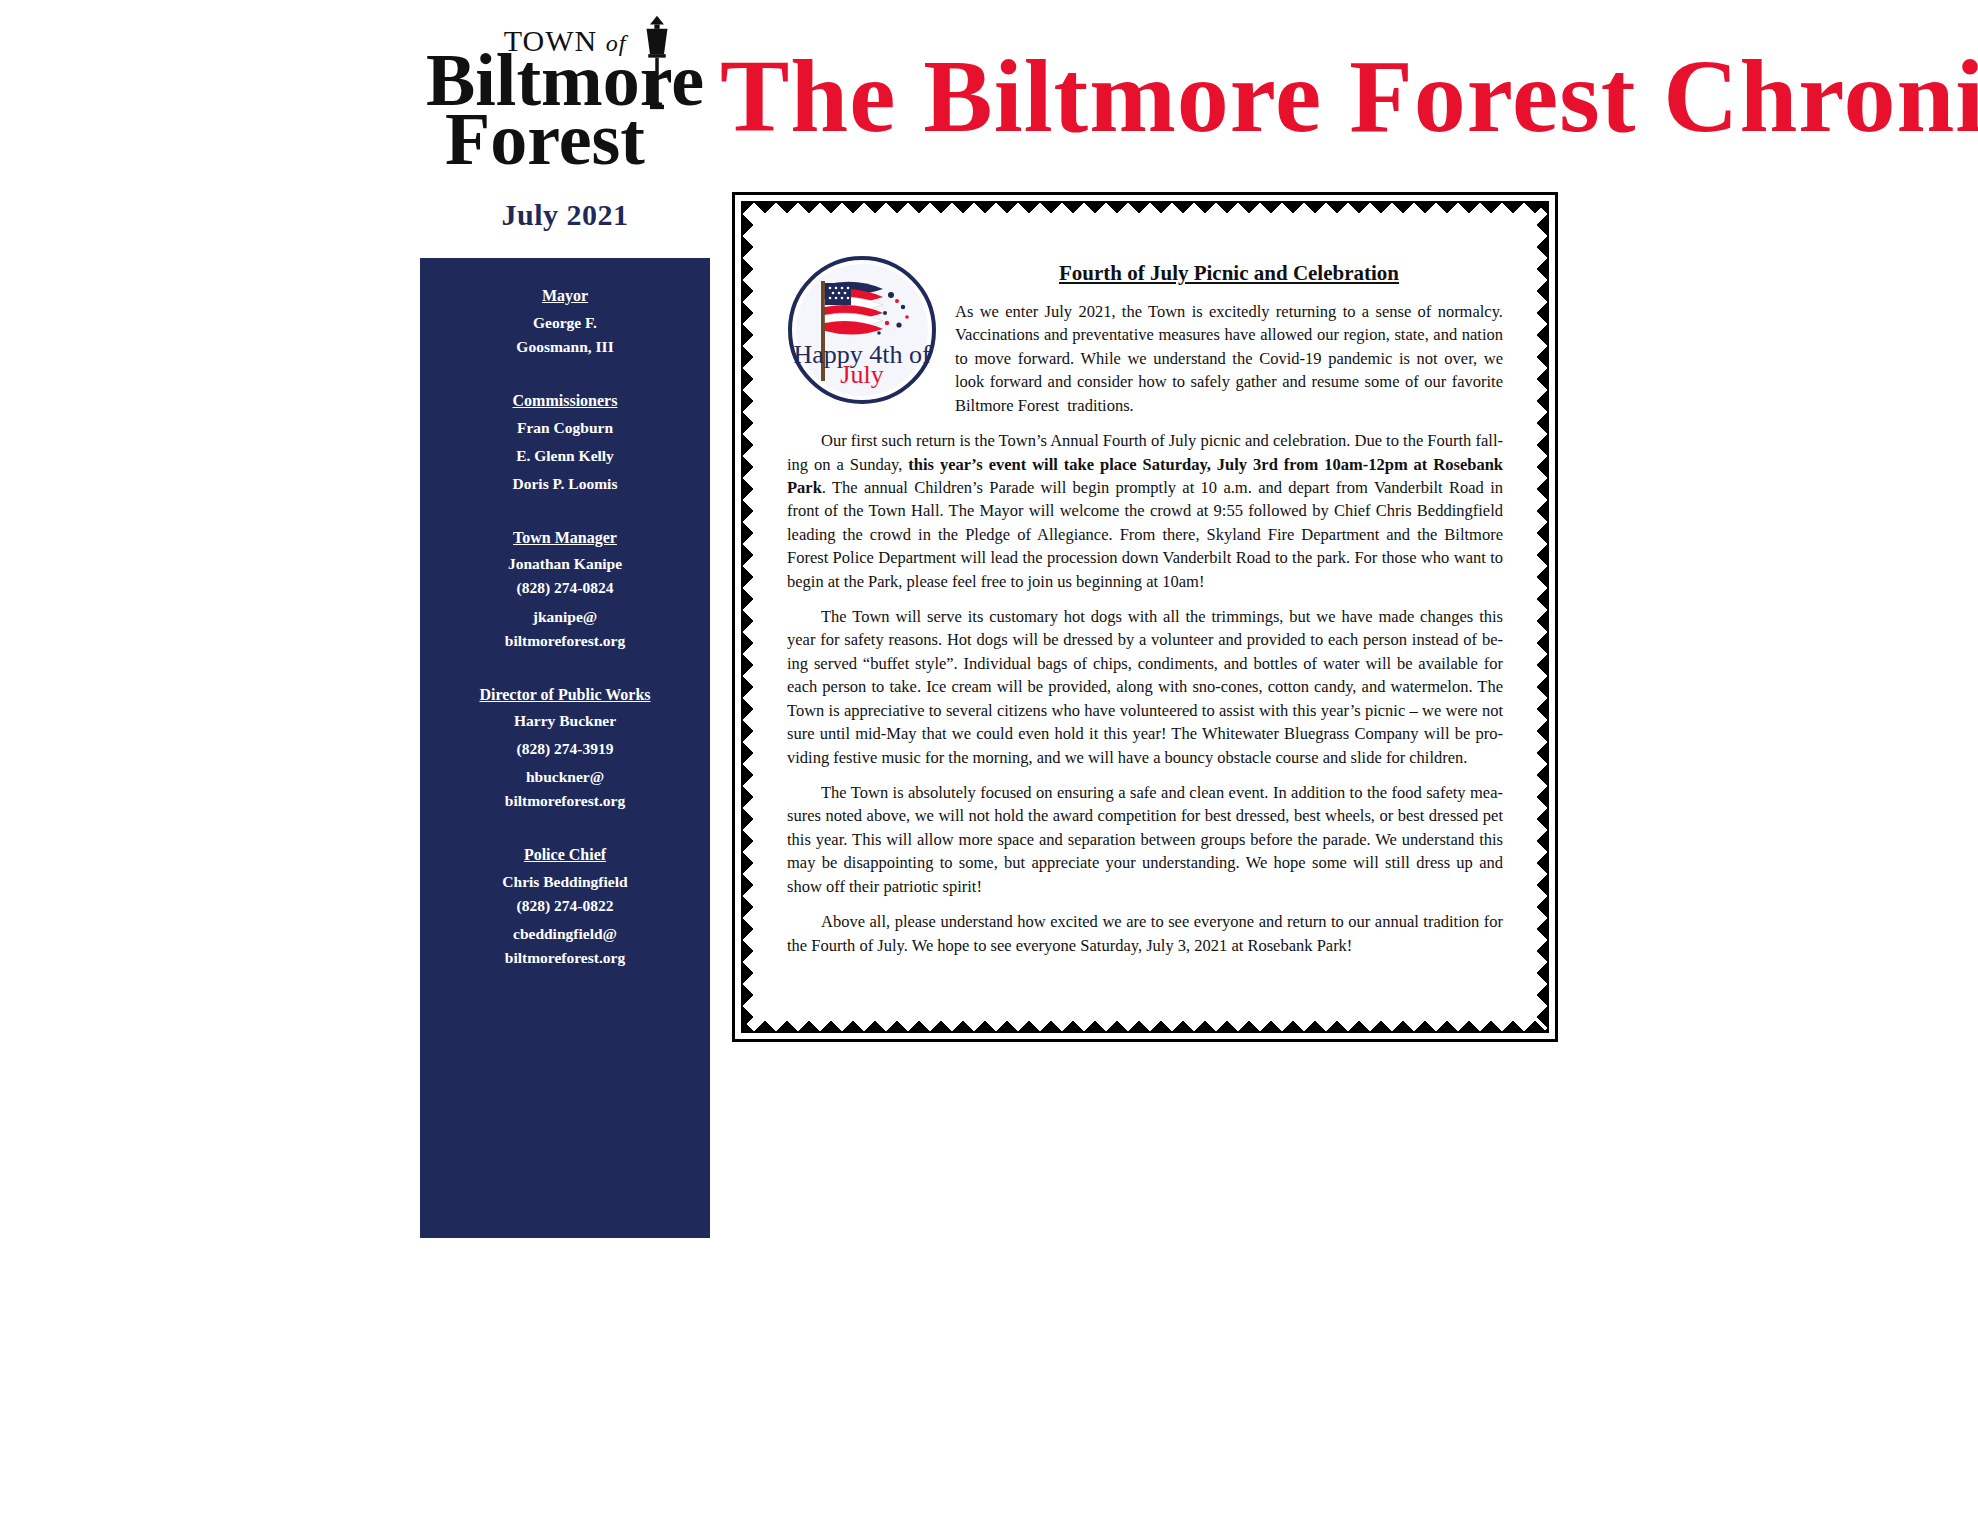TOWN of
Biltmore
Forest
The Biltmore Forest Chronicle
July 2021
Mayor
George F.
Goosmann, III
Commissioners
Fran Cogburn
E. Glenn Kelly
Doris P. Loomis
Town Manager
Jonathan Kanipe
(828) 274-0824
jkanipe@
biltmoreforest.org
Director of Public Works
Harry Buckner
(828) 274-3919
hbuckner@
biltmoreforest.org
Police Chief
Chris Beddingfield
(828) 274-0822
cbeddingfield@
biltmoreforest.org
Happy 4th of July
Fourth of July Picnic and Celebration
As we enter July 2021, the Town is excitedly returning to a sense of normalcy. Vaccinations and preventative measures have allowed our region, state, and nation to move forward. While we understand the Covid-19 pandemic is not over, we look forward and consider how to safely gather and resume some of our favorite Biltmore Forest traditions.
Our first such return is the Town’s Annual Fourth of July picnic and celebration. Due to the Fourth falling on a Sunday, this year’s event will take place Saturday, July 3rd from 10am-12pm at Rosebank Park. The annual Children’s Parade will begin promptly at 10 a.m. and depart from Vanderbilt Road in front of the Town Hall. The Mayor will welcome the crowd at 9:55 followed by Chief Chris Beddingfield leading the crowd in the Pledge of Allegiance. From there, Skyland Fire Department and the Biltmore Forest Police Department will lead the procession down Vanderbilt Road to the park. For those who want to begin at the Park, please feel free to join us beginning at 10am!
The Town will serve its customary hot dogs with all the trimmings, but we have made changes this year for safety reasons. Hot dogs will be dressed by a volunteer and provided to each person instead of being served “buffet style”. Individual bags of chips, condiments, and bottles of water will be available for each person to take. Ice cream will be provided, along with sno-cones, cotton candy, and watermelon. The Town is appreciative to several citizens who have volunteered to assist with this year’s picnic – we were not sure until mid-May that we could even hold it this year! The Whitewater Bluegrass Company will be providing festive music for the morning, and we will have a bouncy obstacle course and slide for children.
The Town is absolutely focused on ensuring a safe and clean event. In addition to the food safety measures noted above, we will not hold the award competition for best dressed, best wheels, or best dressed pet this year. This will allow more space and separation between groups before the parade. We understand this may be disappointing to some, but appreciate your understanding. We hope some will still dress up and show off their patriotic spirit!
Above all, please understand how excited we are to see everyone and return to our annual tradition for the Fourth of July. We hope to see everyone Saturday, July 3, 2021 at Rosebank Park!